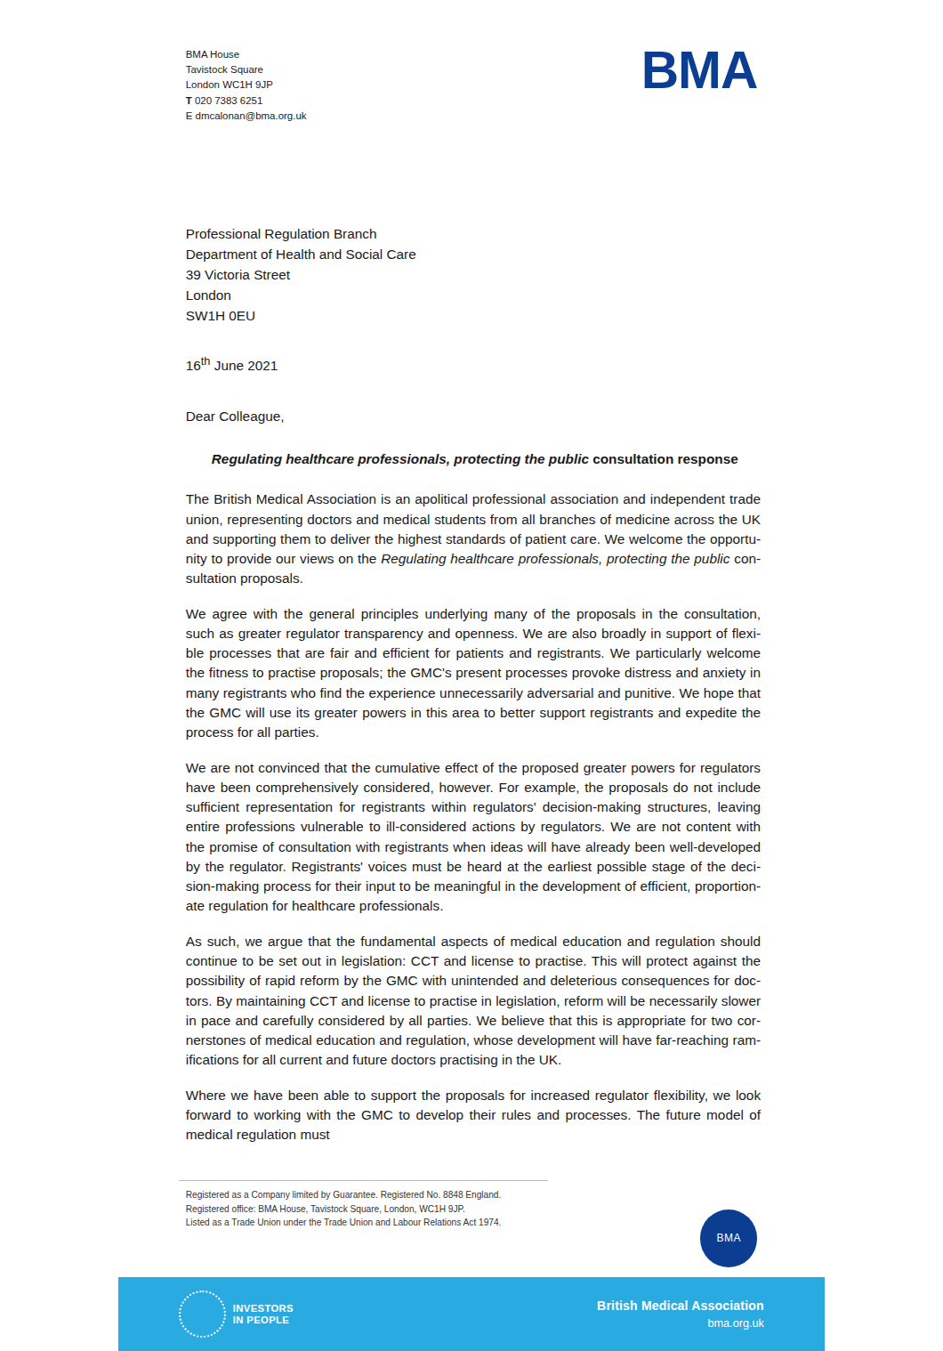BMA House
Tavistock Square
London WC1H 9JP
T 020 7383 6251
E dmcalonan@bma.org.uk
BMA
Professional Regulation Branch
Department of Health and Social Care
39 Victoria Street
London
SW1H 0EU
16th June 2021
Dear Colleague,
Regulating healthcare professionals, protecting the public consultation response
The British Medical Association is an apolitical professional association and independent trade union, representing doctors and medical students from all branches of medicine across the UK and supporting them to deliver the highest standards of patient care. We welcome the opportunity to provide our views on the Regulating healthcare professionals, protecting the public consultation proposals.
We agree with the general principles underlying many of the proposals in the consultation, such as greater regulator transparency and openness. We are also broadly in support of flexible processes that are fair and efficient for patients and registrants. We particularly welcome the fitness to practise proposals; the GMC's present processes provoke distress and anxiety in many registrants who find the experience unnecessarily adversarial and punitive. We hope that the GMC will use its greater powers in this area to better support registrants and expedite the process for all parties.
We are not convinced that the cumulative effect of the proposed greater powers for regulators have been comprehensively considered, however. For example, the proposals do not include sufficient representation for registrants within regulators' decision-making structures, leaving entire professions vulnerable to ill-considered actions by regulators. We are not content with the promise of consultation with registrants when ideas will have already been well-developed by the regulator. Registrants' voices must be heard at the earliest possible stage of the decision-making process for their input to be meaningful in the development of efficient, proportionate regulation for healthcare professionals.
As such, we argue that the fundamental aspects of medical education and regulation should continue to be set out in legislation: CCT and license to practise. This will protect against the possibility of rapid reform by the GMC with unintended and deleterious consequences for doctors. By maintaining CCT and license to practise in legislation, reform will be necessarily slower in pace and carefully considered by all parties. We believe that this is appropriate for two cornerstones of medical education and regulation, whose development will have far-reaching ramifications for all current and future doctors practising in the UK.
Where we have been able to support the proposals for increased regulator flexibility, we look forward to working with the GMC to develop their rules and processes. The future model of medical regulation must
Registered as a Company limited by Guarantee. Registered No. 8848 England.
Registered office: BMA House, Tavistock Square, London, WC1H 9JP.
Listed as a Trade Union under the Trade Union and Labour Relations Act 1974.
BMA
INVESTORS
IN PEOPLE
British Medical Association
bma.org.uk